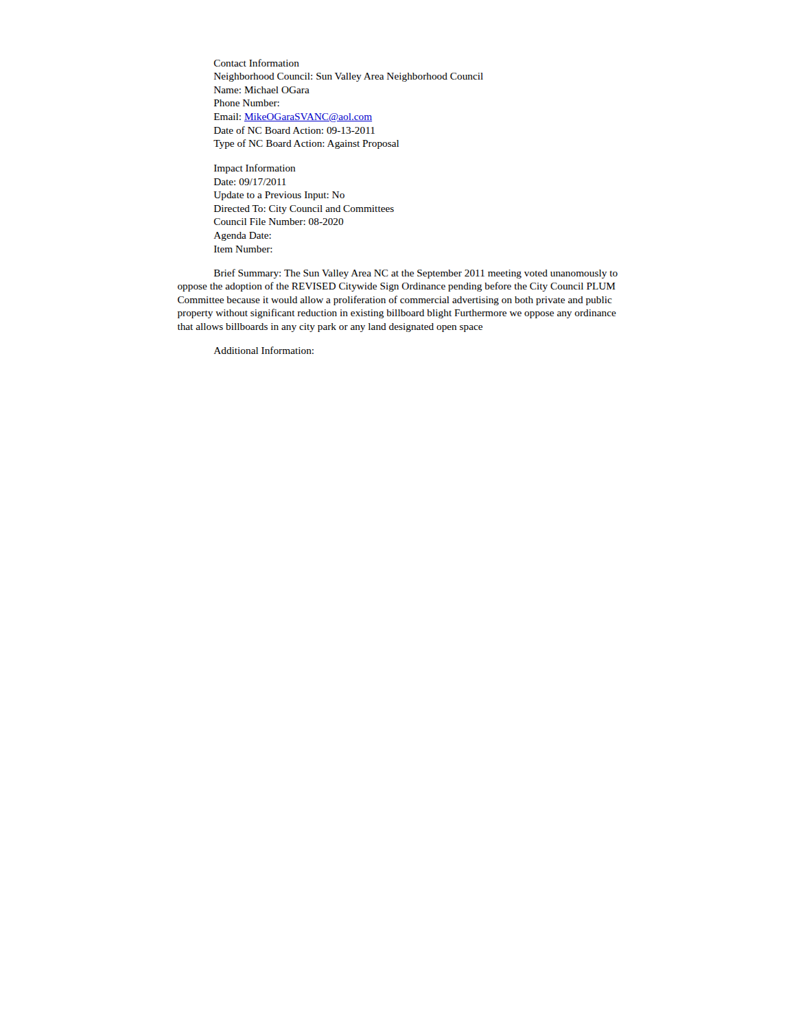Contact Information
Neighborhood Council: Sun Valley Area Neighborhood Council
Name: Michael OGara
Phone Number:
Email: MikeOGaraSVANC@aol.com
Date of NC Board Action: 09-13-2011
Type of NC Board Action: Against Proposal
Impact Information
Date: 09/17/2011
Update to a Previous Input: No
Directed To: City Council and Committees
Council File Number: 08-2020
Agenda Date:
Item Number:
Brief Summary: The Sun Valley Area NC at the September 2011 meeting voted unanomously to oppose the adoption of the REVISED Citywide Sign Ordinance pending before the City Council PLUM Committee because it would allow a proliferation of commercial advertising on both private and public property without significant reduction in existing billboard blight Furthermore we oppose any ordinance that allows billboards in any city park or any land designated open space
Additional Information: